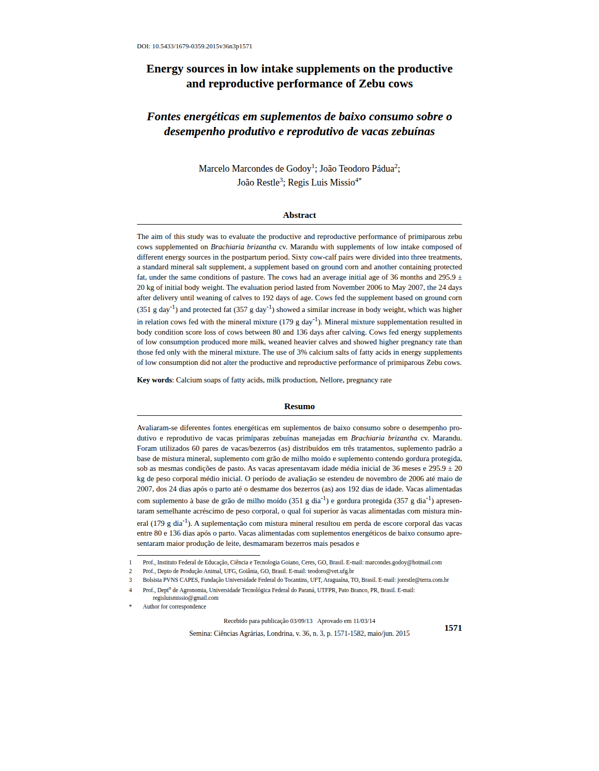DOI: 10.5433/1679-0359.2015v36n3p1571
Energy sources in low intake supplements on the productive and reproductive performance of Zebu cows
Fontes energéticas em suplementos de baixo consumo sobre o desempenho produtivo e reprodutivo de vacas zebuínas
Marcelo Marcondes de Godoy1; João Teodoro Pádua2;
João Restle3; Regis Luis Missio4*
Abstract
The aim of this study was to evaluate the productive and reproductive performance of primiparous zebu cows supplemented on Brachiaria brizantha cv. Marandu with supplements of low intake composed of different energy sources in the postpartum period. Sixty cow-calf pairs were divided into three treatments, a standard mineral salt supplement, a supplement based on ground corn and another containing protected fat, under the same conditions of pasture. The cows had an average initial age of 36 months and 295.9 ± 20 kg of initial body weight. The evaluation period lasted from November 2006 to May 2007, the 24 days after delivery until weaning of calves to 192 days of age. Cows fed the supplement based on ground corn (351 g day-1) and protected fat (357 g day-1) showed a similar increase in body weight, which was higher in relation cows fed with the mineral mixture (179 g day-1). Mineral mixture supplementation resulted in body condition score loss of cows between 80 and 136 days after calving. Cows fed energy supplements of low consumption produced more milk, weaned heavier calves and showed higher pregnancy rate than those fed only with the mineral mixture. The use of 3% calcium salts of fatty acids in energy supplements of low consumption did not alter the productive and reproductive performance of primiparous Zebu cows.
Key words: Calcium soaps of fatty acids, milk production, Nellore, pregnancy rate
Resumo
Avaliaram-se diferentes fontes energéticas em suplementos de baixo consumo sobre o desempenho produtivo e reprodutivo de vacas primíparas zebuínas manejadas em Brachiaria brizantha cv. Marandu. Foram utilizados 60 pares de vacas/bezerros (as) distribuídos em três tratamentos, suplemento padrão a base de mistura mineral, suplemento com grão de milho moído e suplemento contendo gordura protegida, sob as mesmas condições de pasto. As vacas apresentavam idade média inicial de 36 meses e 295.9 ± 20 kg de peso corporal médio inicial. O período de avaliação se estendeu de novembro de 2006 até maio de 2007, dos 24 dias após o parto até o desmame dos bezerros (as) aos 192 dias de idade. Vacas alimentadas com suplemento à base de grão de milho moído (351 g dia-1) e gordura protegida (357 g dia-1) apresentaram semelhante acréscimo de peso corporal, o qual foi superior às vacas alimentadas com mistura mineral (179 g dia-1). A suplementação com mistura mineral resultou em perda de escore corporal das vacas entre 80 e 136 dias após o parto. Vacas alimentadas com suplementos energéticos de baixo consumo apresentaram maior produção de leite, desmamaram bezerros mais pesados e
1 Prof., Instituto Federal de Educação, Ciência e Tecnologia Goiano, Ceres, GO, Brasil. E-mail: marcondes.godoy@hotmail.com
2 Prof., Depto de Produção Animal, UFG, Goiânia, GO, Brasil. E-mail: teodoro@vet.ufg.br
3 Bolsista PVNS CAPES, Fundação Universidade Federal do Tocantins, UFT, Araguaína, TO, Brasil. E-mail: jorestle@terra.com.br
4 Prof., Depto de Agronomia, Universidade Tecnológica Federal do Paraná, UTFPR, Pato Branco, PR, Brasil. E-mail:regisluismissio@gmail.com
*Author for correspondence
Recebido para publicação 03/09/13 Aprovado em 11/03/14
1571
Semina: Ciências Agrárias, Londrina, v. 36, n. 3, p. 1571-1582, maio/jun. 2015